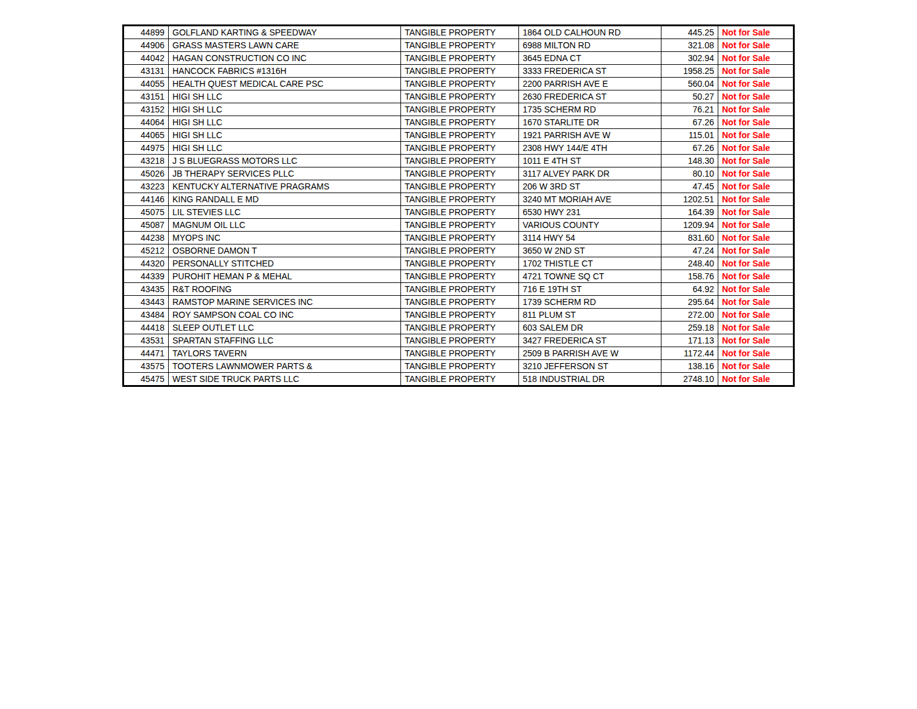| 44899 | GOLFLAND KARTING & SPEEDWAY | TANGIBLE PROPERTY | 1864 OLD CALHOUN RD | 445.25 | Not for Sale |
| 44906 | GRASS MASTERS LAWN CARE | TANGIBLE PROPERTY | 6988 MILTON RD | 321.08 | Not for Sale |
| 44042 | HAGAN CONSTRUCTION CO INC | TANGIBLE PROPERTY | 3645 EDNA CT | 302.94 | Not for Sale |
| 43131 | HANCOCK FABRICS #1316H | TANGIBLE PROPERTY | 3333 FREDERICA ST | 1958.25 | Not for Sale |
| 44055 | HEALTH QUEST MEDICAL CARE PSC | TANGIBLE PROPERTY | 2200 PARRISH AVE E | 560.04 | Not for Sale |
| 43151 | HIGI SH LLC | TANGIBLE PROPERTY | 2630 FREDERICA ST | 50.27 | Not for Sale |
| 43152 | HIGI SH LLC | TANGIBLE PROPERTY | 1735 SCHERM RD | 76.21 | Not for Sale |
| 44064 | HIGI SH LLC | TANGIBLE PROPERTY | 1670 STARLITE DR | 67.26 | Not for Sale |
| 44065 | HIGI SH LLC | TANGIBLE PROPERTY | 1921 PARRISH AVE W | 115.01 | Not for Sale |
| 44975 | HIGI SH LLC | TANGIBLE PROPERTY | 2308 HWY 144/E 4TH | 67.26 | Not for Sale |
| 43218 | J S BLUEGRASS MOTORS LLC | TANGIBLE PROPERTY | 1011 E 4TH ST | 148.30 | Not for Sale |
| 45026 | JB THERAPY SERVICES PLLC | TANGIBLE PROPERTY | 3117 ALVEY PARK DR | 80.10 | Not for Sale |
| 43223 | KENTUCKY ALTERNATIVE PRAGRAMS | TANGIBLE PROPERTY | 206 W 3RD ST | 47.45 | Not for Sale |
| 44146 | KING RANDALL E MD | TANGIBLE PROPERTY | 3240 MT MORIAH AVE | 1202.51 | Not for Sale |
| 45075 | LIL STEVIES LLC | TANGIBLE PROPERTY | 6530 HWY 231 | 164.39 | Not for Sale |
| 45087 | MAGNUM OIL LLC | TANGIBLE PROPERTY | VARIOUS COUNTY | 1209.94 | Not for Sale |
| 44238 | MYOPS INC | TANGIBLE PROPERTY | 3114 HWY 54 | 831.60 | Not for Sale |
| 45212 | OSBORNE DAMON T | TANGIBLE PROPERTY | 3650 W 2ND ST | 47.24 | Not for Sale |
| 44320 | PERSONALLY STITCHED | TANGIBLE PROPERTY | 1702 THISTLE CT | 248.40 | Not for Sale |
| 44339 | PUROHIT HEMAN P & MEHAL | TANGIBLE PROPERTY | 4721 TOWNE SQ CT | 158.76 | Not for Sale |
| 43435 | R&T ROOFING | TANGIBLE PROPERTY | 716 E 19TH ST | 64.92 | Not for Sale |
| 43443 | RAMSTOP MARINE SERVICES INC | TANGIBLE PROPERTY | 1739 SCHERM RD | 295.64 | Not for Sale |
| 43484 | ROY SAMPSON COAL CO INC | TANGIBLE PROPERTY | 811 PLUM ST | 272.00 | Not for Sale |
| 44418 | SLEEP OUTLET LLC | TANGIBLE PROPERTY | 603 SALEM DR | 259.18 | Not for Sale |
| 43531 | SPARTAN STAFFING LLC | TANGIBLE PROPERTY | 3427 FREDERICA ST | 171.13 | Not for Sale |
| 44471 | TAYLORS TAVERN | TANGIBLE PROPERTY | 2509 B PARRISH AVE W | 1172.44 | Not for Sale |
| 43575 | TOOTERS LAWNMOWER PARTS & | TANGIBLE PROPERTY | 3210 JEFFERSON ST | 138.16 | Not for Sale |
| 45475 | WEST SIDE TRUCK PARTS LLC | TANGIBLE PROPERTY | 518 INDUSTRIAL DR | 2748.10 | Not for Sale |